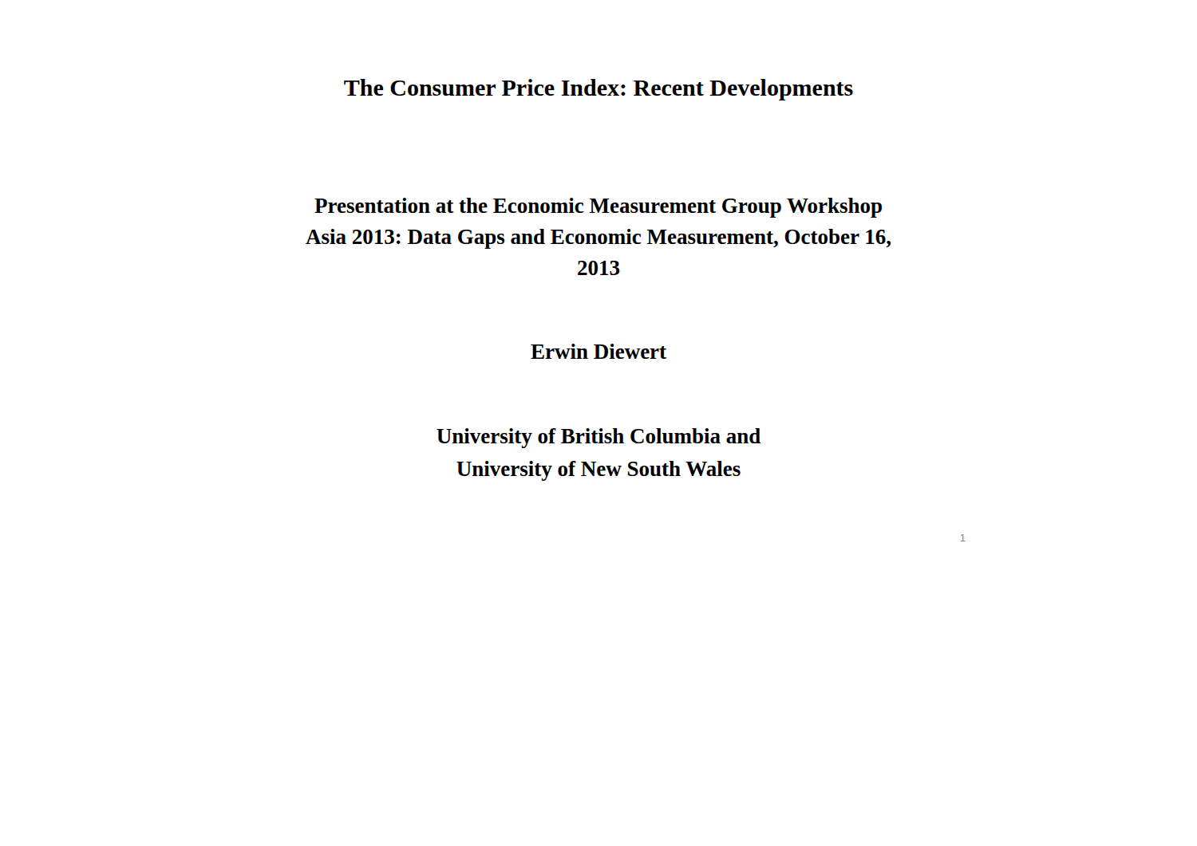The Consumer Price Index: Recent Developments
Presentation at the Economic Measurement Group Workshop Asia 2013: Data Gaps and Economic Measurement, October 16, 2013
Erwin Diewert
University of British Columbia and
University of New South Wales
1